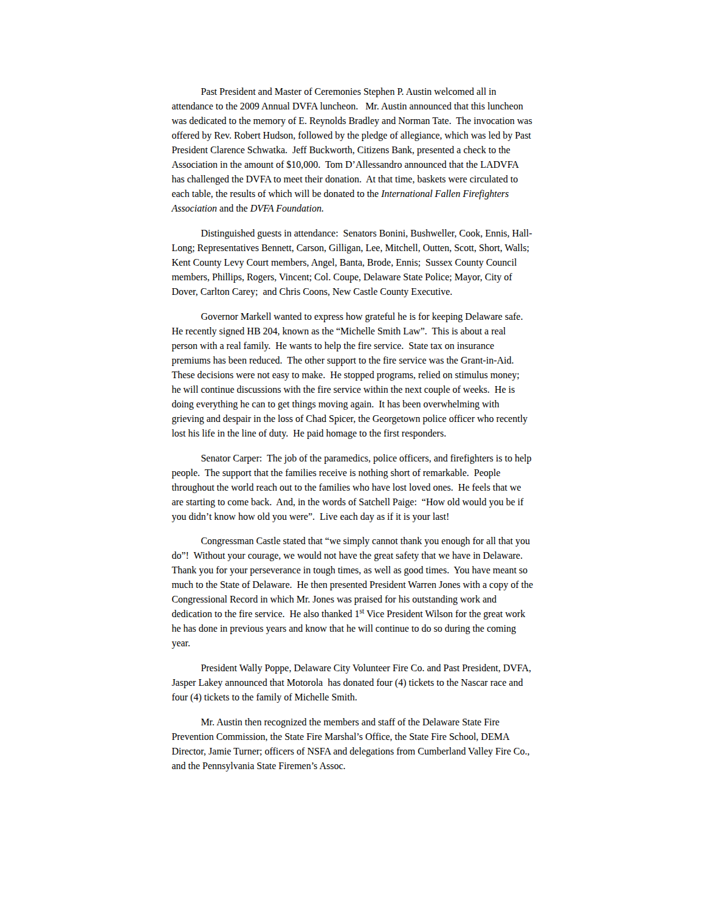Past President and Master of Ceremonies Stephen P. Austin welcomed all in attendance to the 2009 Annual DVFA luncheon. Mr. Austin announced that this luncheon was dedicated to the memory of E. Reynolds Bradley and Norman Tate. The invocation was offered by Rev. Robert Hudson, followed by the pledge of allegiance, which was led by Past President Clarence Schwatka. Jeff Buckworth, Citizens Bank, presented a check to the Association in the amount of $10,000. Tom D’Allessandro announced that the LADVFA has challenged the DVFA to meet their donation. At that time, baskets were circulated to each table, the results of which will be donated to the International Fallen Firefighters Association and the DVFA Foundation.
Distinguished guests in attendance: Senators Bonini, Bushweller, Cook, Ennis, Hall-Long; Representatives Bennett, Carson, Gilligan, Lee, Mitchell, Outten, Scott, Short, Walls; Kent County Levy Court members, Angel, Banta, Brode, Ennis; Sussex County Council members, Phillips, Rogers, Vincent; Col. Coupe, Delaware State Police; Mayor, City of Dover, Carlton Carey; and Chris Coons, New Castle County Executive.
Governor Markell wanted to express how grateful he is for keeping Delaware safe. He recently signed HB 204, known as the “Michelle Smith Law”. This is about a real person with a real family. He wants to help the fire service. State tax on insurance premiums has been reduced. The other support to the fire service was the Grant-in-Aid. These decisions were not easy to make. He stopped programs, relied on stimulus money; he will continue discussions with the fire service within the next couple of weeks. He is doing everything he can to get things moving again. It has been overwhelming with grieving and despair in the loss of Chad Spicer, the Georgetown police officer who recently lost his life in the line of duty. He paid homage to the first responders.
Senator Carper: The job of the paramedics, police officers, and firefighters is to help people. The support that the families receive is nothing short of remarkable. People throughout the world reach out to the families who have lost loved ones. He feels that we are starting to come back. And, in the words of Satchell Paige: “How old would you be if you didn’t know how old you were”. Live each day as if it is your last!
Congressman Castle stated that “we simply cannot thank you enough for all that you do”! Without your courage, we would not have the great safety that we have in Delaware. Thank you for your perseverance in tough times, as well as good times. You have meant so much to the State of Delaware. He then presented President Warren Jones with a copy of the Congressional Record in which Mr. Jones was praised for his outstanding work and dedication to the fire service. He also thanked 1st Vice President Wilson for the great work he has done in previous years and know that he will continue to do so during the coming year.
President Wally Poppe, Delaware City Volunteer Fire Co. and Past President, DVFA, Jasper Lakey announced that Motorola has donated four (4) tickets to the Nascar race and four (4) tickets to the family of Michelle Smith.
Mr. Austin then recognized the members and staff of the Delaware State Fire Prevention Commission, the State Fire Marshal’s Office, the State Fire School, DEMA Director, Jamie Turner; officers of NSFA and delegations from Cumberland Valley Fire Co., and the Pennsylvania State Firemen’s Assoc.